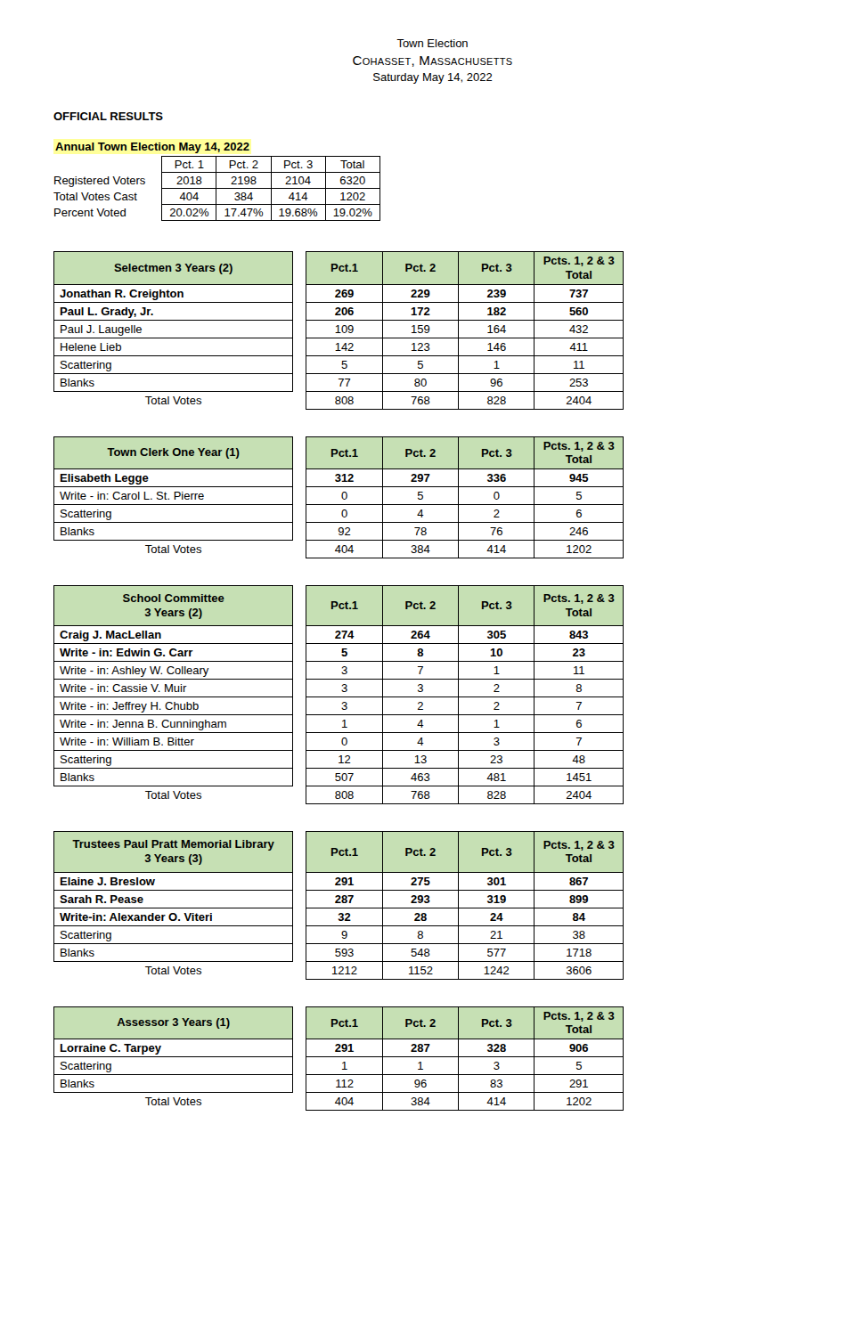Town Election
Cohasset, Massachusetts
Saturday May 14, 2022
OFFICIAL RESULTS
Annual Town Election May 14, 2022
| | Pct. 1 | Pct. 2 | Pct. 3 | Total |
| Registered Voters | 2018 | 2198 | 2104 | 6320 |
| Total Votes Cast | 404 | 384 | 414 | 1202 |
| Percent Voted | 20.02% | 17.47% | 19.68% | 19.02% |
| Selectmen 3 Years (2) | | Pct.1 | Pct. 2 | Pct. 3 | Pcts. 1, 2 & 3 Total |
| --- | --- | --- | --- | --- | --- |
| Jonathan R. Creighton | | 269 | 229 | 239 | 737 |
| Paul L. Grady, Jr. | | 206 | 172 | 182 | 560 |
| Paul J. Laugelle | | 109 | 159 | 164 | 432 |
| Helene Lieb | | 142 | 123 | 146 | 411 |
| Scattering | | 5 | 5 | 1 | 11 |
| Blanks | | 77 | 80 | 96 | 253 |
| Total Votes | | 808 | 768 | 828 | 2404 |
| Town Clerk One Year (1) | | Pct.1 | Pct. 2 | Pct. 3 | Pcts. 1, 2 & 3 Total |
| --- | --- | --- | --- | --- | --- |
| Elisabeth Legge | | 312 | 297 | 336 | 945 |
| Write - in: Carol L. St. Pierre | | 0 | 5 | 0 | 5 |
| Scattering | | 0 | 4 | 2 | 6 |
| Blanks | | 92 | 78 | 76 | 246 |
| Total Votes | | 404 | 384 | 414 | 1202 |
| School Committee 3 Years (2) | | Pct.1 | Pct. 2 | Pct. 3 | Pcts. 1, 2 & 3 Total |
| --- | --- | --- | --- | --- | --- |
| Craig J. MacLellan | | 274 | 264 | 305 | 843 |
| Write - in: Edwin G. Carr | | 5 | 8 | 10 | 23 |
| Write - in: Ashley W. Colleary | | 3 | 7 | 1 | 11 |
| Write - in: Cassie V. Muir | | 3 | 3 | 2 | 8 |
| Write - in: Jeffrey H. Chubb | | 3 | 2 | 2 | 7 |
| Write - in: Jenna B. Cunningham | | 1 | 4 | 1 | 6 |
| Write - in: William B. Bitter | | 0 | 4 | 3 | 7 |
| Scattering | | 12 | 13 | 23 | 48 |
| Blanks | | 507 | 463 | 481 | 1451 |
| Total Votes | | 808 | 768 | 828 | 2404 |
| Trustees Paul Pratt Memorial Library 3 Years (3) | | Pct.1 | Pct. 2 | Pct. 3 | Pcts. 1, 2 & 3 Total |
| --- | --- | --- | --- | --- | --- |
| Elaine J. Breslow | | 291 | 275 | 301 | 867 |
| Sarah R. Pease | | 287 | 293 | 319 | 899 |
| Write-in: Alexander O. Viteri | | 32 | 28 | 24 | 84 |
| Scattering | | 9 | 8 | 21 | 38 |
| Blanks | | 593 | 548 | 577 | 1718 |
| Total Votes | | 1212 | 1152 | 1242 | 3606 |
| Assessor 3 Years (1) | | Pct.1 | Pct. 2 | Pct. 3 | Pcts. 1, 2 & 3 Total |
| --- | --- | --- | --- | --- | --- |
| Lorraine C. Tarpey | | 291 | 287 | 328 | 906 |
| Scattering | | 1 | 1 | 3 | 5 |
| Blanks | | 112 | 96 | 83 | 291 |
| Total Votes | | 404 | 384 | 414 | 1202 |